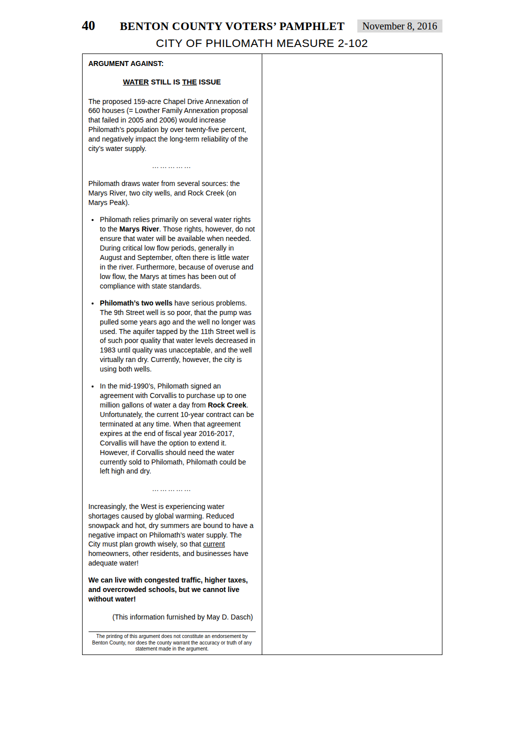40
BENTON COUNTY VOTERS’ PAMPHLET
November 8, 2016
CITY OF PHILOMATH MEASURE 2-102
ARGUMENT AGAINST:
WATER STILL IS THE ISSUE
The proposed 159-acre Chapel Drive Annexation of 660 houses (= Lowther Family Annexation proposal that failed in 2005 and 2006) would increase Philomath’s population by over twenty-five percent, and negatively impact the long-term reliability of the city’s water supply.
……………
Philomath draws water from several sources: the Marys River, two city wells, and Rock Creek (on Marys Peak).
Philomath relies primarily on several water rights to the Marys River. Those rights, however, do not ensure that water will be available when needed. During critical low flow periods, generally in August and September, often there is little water in the river. Furthermore, because of overuse and low flow, the Marys at times has been out of compliance with state standards.
Philomath’s two wells have serious problems. The 9th Street well is so poor, that the pump was pulled some years ago and the well no longer was used. The aquifer tapped by the 11th Street well is of such poor quality that water levels decreased in 1983 until quality was unacceptable, and the well virtually ran dry. Currently, however, the city is using both wells.
In the mid-1990’s, Philomath signed an agreement with Corvallis to purchase up to one million gallons of water a day from Rock Creek. Unfortunately, the current 10-year contract can be terminated at any time. When that agreement expires at the end of fiscal year 2016-2017, Corvallis will have the option to extend it. However, if Corvallis should need the water currently sold to Philomath, Philomath could be left high and dry.
……………
Increasingly, the West is experiencing water shortages caused by global warming. Reduced snowpack and hot, dry summers are bound to have a negative impact on Philomath’s water supply. The City must plan growth wisely, so that current homeowners, other residents, and businesses have adequate water!
We can live with congested traffic, higher taxes, and overcrowded schools, but we cannot live without water!
(This information furnished by May D. Dasch)
The printing of this argument does not constitute an endorsement by Benton County, nor does the county warrant the accuracy or truth of any statement made in the argument.